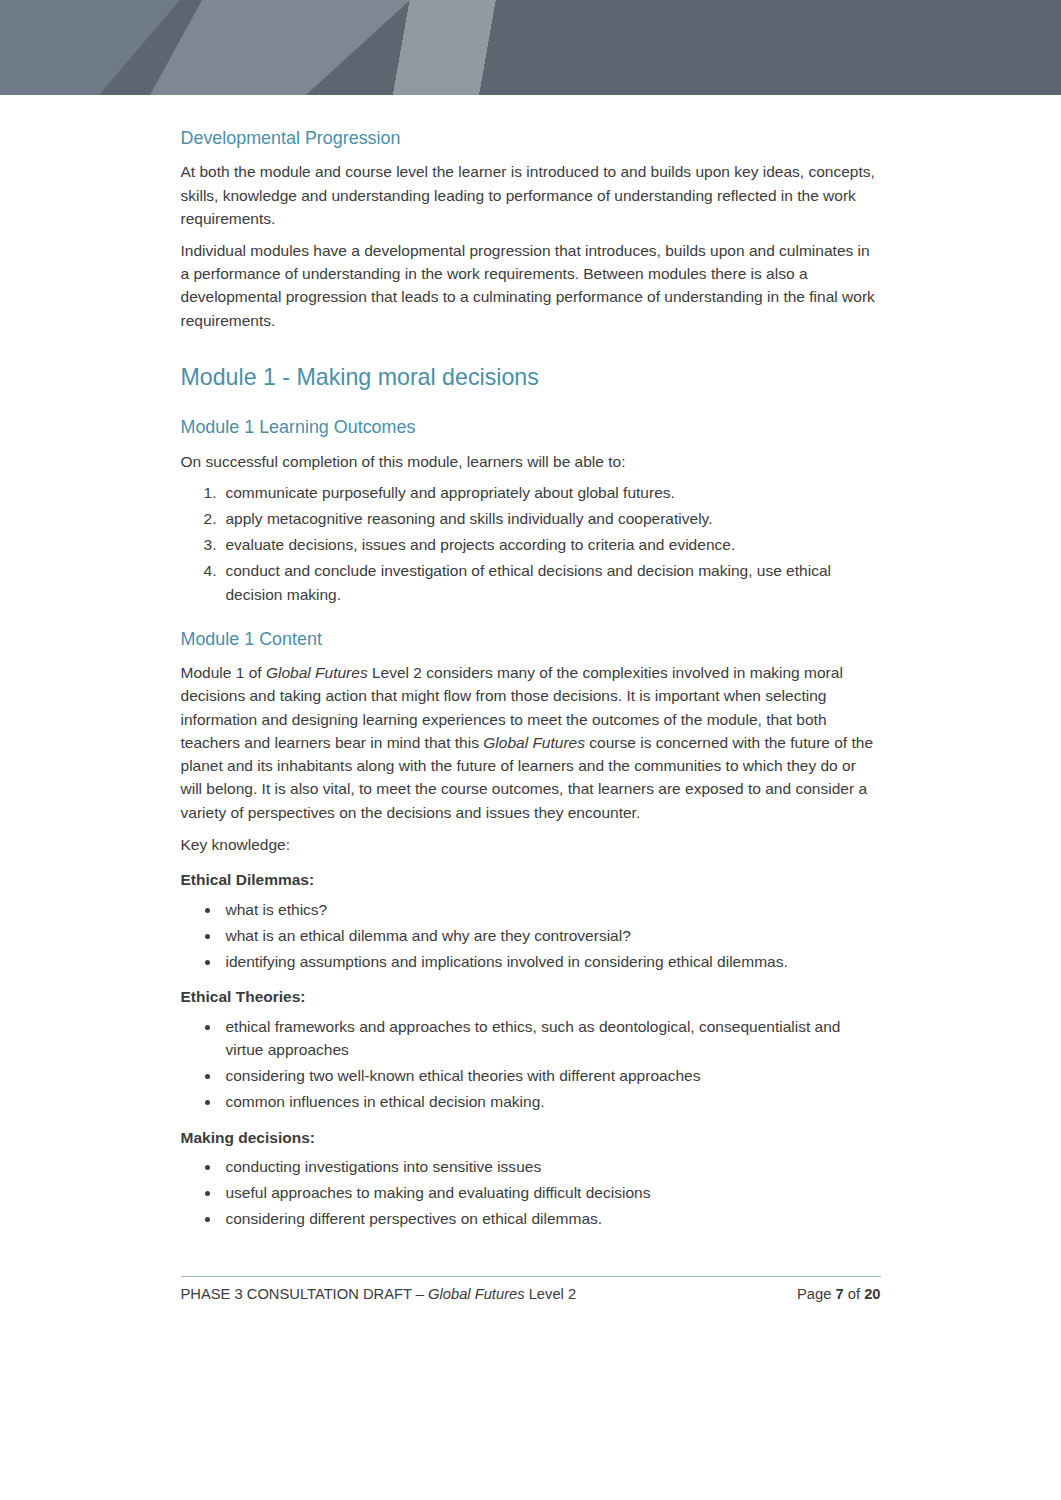Developmental Progression
At both the module and course level the learner is introduced to and builds upon key ideas, concepts, skills, knowledge and understanding leading to performance of understanding reflected in the work requirements.
Individual modules have a developmental progression that introduces, builds upon and culminates in a performance of understanding in the work requirements. Between modules there is also a developmental progression that leads to a culminating performance of understanding in the final work requirements.
Module 1 - Making moral decisions
Module 1 Learning Outcomes
On successful completion of this module, learners will be able to:
communicate purposefully and appropriately about global futures.
apply metacognitive reasoning and skills individually and cooperatively.
evaluate decisions, issues and projects according to criteria and evidence.
conduct and conclude investigation of ethical decisions and decision making, use ethical decision making.
Module 1 Content
Module 1 of Global Futures Level 2 considers many of the complexities involved in making moral decisions and taking action that might flow from those decisions. It is important when selecting information and designing learning experiences to meet the outcomes of the module, that both teachers and learners bear in mind that this Global Futures course is concerned with the future of the planet and its inhabitants along with the future of learners and the communities to which they do or will belong. It is also vital, to meet the course outcomes, that learners are exposed to and consider a variety of perspectives on the decisions and issues they encounter.
Key knowledge:
Ethical Dilemmas:
what is ethics?
what is an ethical dilemma and why are they controversial?
identifying assumptions and implications involved in considering ethical dilemmas.
Ethical Theories:
ethical frameworks and approaches to ethics, such as deontological, consequentialist and virtue approaches
considering two well-known ethical theories with different approaches
common influences in ethical decision making.
Making decisions:
conducting investigations into sensitive issues
useful approaches to making and evaluating difficult decisions
considering different perspectives on ethical dilemmas.
PHASE 3 CONSULTATION DRAFT – Global Futures Level 2
Page 7 of 20